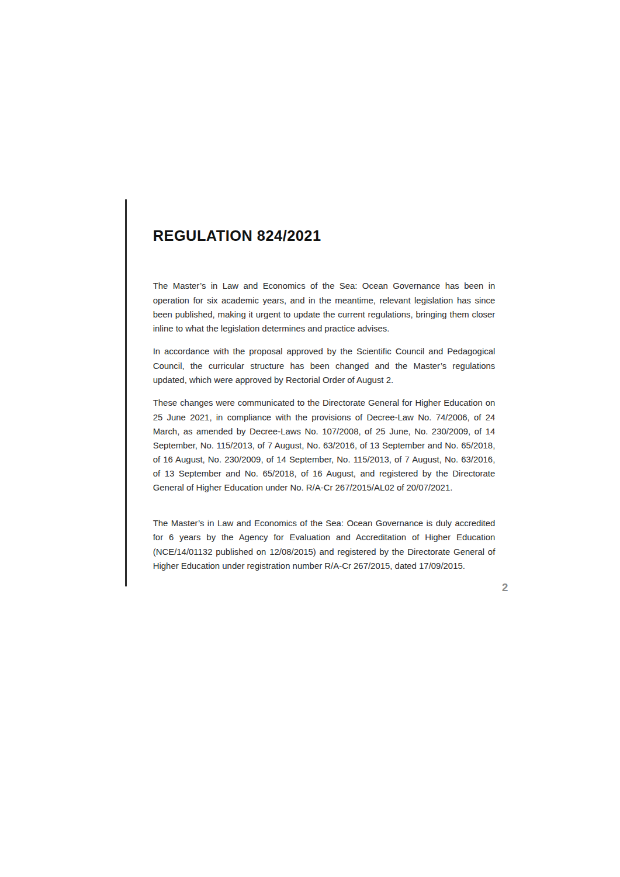REGULATION 824/2021
The Master’s in Law and Economics of the Sea: Ocean Governance has been in operation for six academic years, and in the meantime, relevant legislation has since been published, making it urgent to update the current regulations, bringing them closer inline to what the legislation determines and practice advises.
In accordance with the proposal approved by the Scientific Council and Pedagogical Council, the curricular structure has been changed and the Master’s regulations updated, which were approved by Rectorial Order of August 2.
These changes were communicated to the Directorate General for Higher Education on 25 June 2021, in compliance with the provisions of Decree-Law No. 74/2006, of 24 March, as amended by Decree-Laws No. 107/2008, of 25 June, No. 230/2009, of 14 September, No. 115/2013, of 7 August, No. 63/2016, of 13 September and No. 65/2018, of 16 August, No. 230/2009, of 14 September, No. 115/2013, of 7 August, No. 63/2016, of 13 September and No. 65/2018, of 16 August, and registered by the Directorate General of Higher Education under No. R/A-Cr 267/2015/AL02 of 20/07/2021.
The Master’s in Law and Economics of the Sea: Ocean Governance is duly accredited for 6 years by the Agency for Evaluation and Accreditation of Higher Education (NCE/14/01132 published on 12/08/2015) and registered by the Directorate General of Higher Education under registration number R/A-Cr 267/2015, dated 17/09/2015.
2